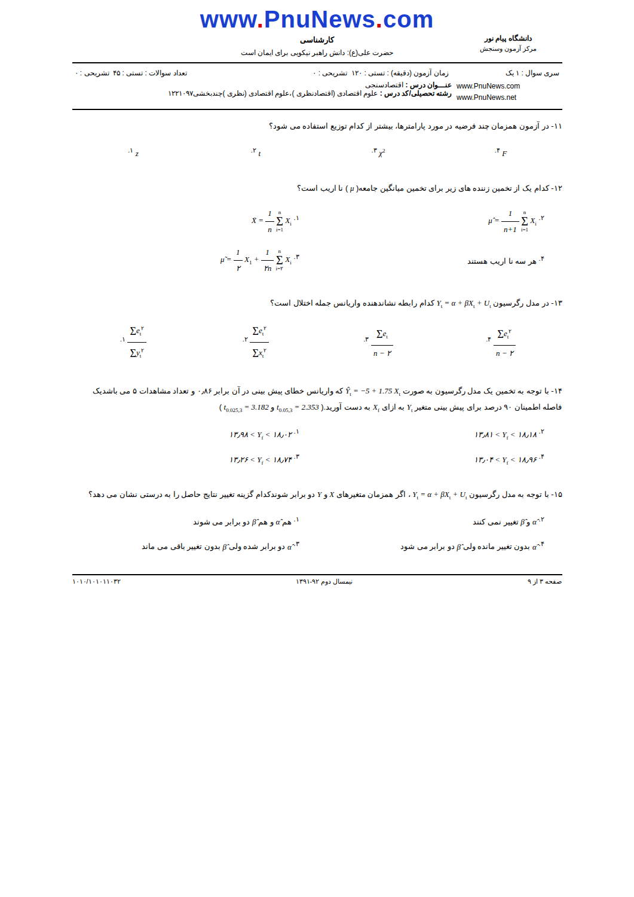www. PnuNews. com
دانشگاه پیام نور
مرکز آزمون وسنجش
کارشناسی
حضرت علی(ع): دانش راهبر نیکویی برای ایمان است
| سری سوال : ۱ یک | زمان آزمون (دقیقه) : تستی : ۱۲۰ تشریحی : ۰ | تعداد سوالات : تستی : ۴۵ تشریحی : ۰ |
| www.PnuNews.com www.PnuNews.net | عنـــوان درس : اقتصادسنجی رشته تحصیلی/کد درس : علوم اقتصادی (اقتصادنظری )،علوم اقتصادی (نظری )چندبخشی۱۲۲۱۰۹۷ |
۱۱- در آزمون همزمان چند فرضیه در مورد پارامترها، بیشتر از کدام توزیع استفاده می شود؟
| F ۴. | χ 2 ۳. | t ۲. | z ۱. |
۱۲- کدام یک از تخمین زننده های زیر برای تخمین میانگین جامعه( μ ) نا اریب است؟
| ۲. μ̂ = 1 n+1 n Σ i=1 X i | ۱. X̄ = 1 n n Σ i=1 X i |
| ۴. هر سه نا اریب هستند | ۳. μ̃ = 1 ۲ X 1 + 1 ۲n n Σ i=۲ X i |
۱۳- در مدل رگرسیون Yt = α + βXt + Ut کدام رابطه نشاندهنده واریانس جمله اختلال است؟
| Σ e t ۲ n − ۲ ۴. | Σ e t n − ۲ ۳. | Σ e t ۲ Σ x t ۲ ۲. | Σ e t ۲ Σ y t ۲ ۱. |
۱۴- با توجه به تخمین یک مدل رگرسیون به صورت Ŷt = −5 + 1.75 Xt که واریانس خطای پیش بینی در آن برابر ۰٫۸۶ و تعداد مشاهدات ۵ می باشدیک فاصله اطمینان ۹۰ درصد برای پیش بینی متغیر Yt به ازای Xf به دست آورید.( t0.05,3 = 2.353 و t0.025,3 = 3.182 )
| ۲. ۱۳٫۸۱ < Y f < ۱۸٫۱۸ | ۱. ۱۳٫۹۸ < Y f < ۱۸٫۰۲ |
| ۴. ۱۳٫۰۴ < Y f < ۱۸٫۹۶ | ۳. ۱۳٫۲۶ < Y f < ۱۸٫۷۴ |
۱۵- با توجه به مدل رگرسیون Yt = α + βXt + Ut ، اگر همزمان متغیرهای X و Y دو برابر شوندکدام گزینه تغییر نتایج حاصل را به درستی نشان می دهد؟
| ۲. α̂ و β̂ تغییر نمی کنند | ۱. هم α̂ و هم β̂ دو برابر می شوند |
| ۴. α̂ بدون تغییر مانده ولی β̂ دو برابر می شود | ۳. α̂ دو برابر شده ولی β̂ بدون تغییر باقی می ماند |
صفحه ۳ از ۹
نیمسال دوم ۹۲-۱۳۹۱
۱۰۱۰/۱۰۱۰۱۱۰۳۲